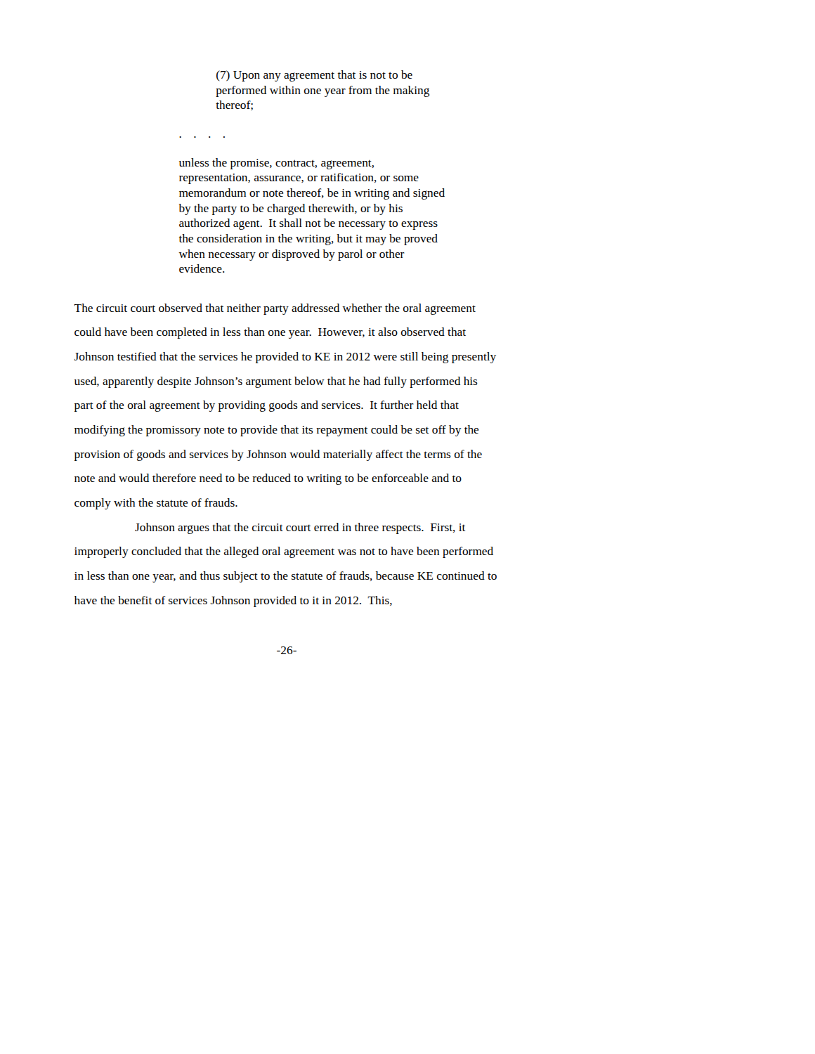(7) Upon any agreement that is not to be performed within one year from the making thereof;
. . . .
unless the promise, contract, agreement, representation, assurance, or ratification, or some memorandum or note thereof, be in writing and signed by the party to be charged therewith, or by his authorized agent. It shall not be necessary to express the consideration in the writing, but it may be proved when necessary or disproved by parol or other evidence.
The circuit court observed that neither party addressed whether the oral agreement could have been completed in less than one year. However, it also observed that Johnson testified that the services he provided to KE in 2012 were still being presently used, apparently despite Johnson’s argument below that he had fully performed his part of the oral agreement by providing goods and services. It further held that modifying the promissory note to provide that its repayment could be set off by the provision of goods and services by Johnson would materially affect the terms of the note and would therefore need to be reduced to writing to be enforceable and to comply with the statute of frauds.
Johnson argues that the circuit court erred in three respects. First, it improperly concluded that the alleged oral agreement was not to have been performed in less than one year, and thus subject to the statute of frauds, because KE continued to have the benefit of services Johnson provided to it in 2012. This,
-26-